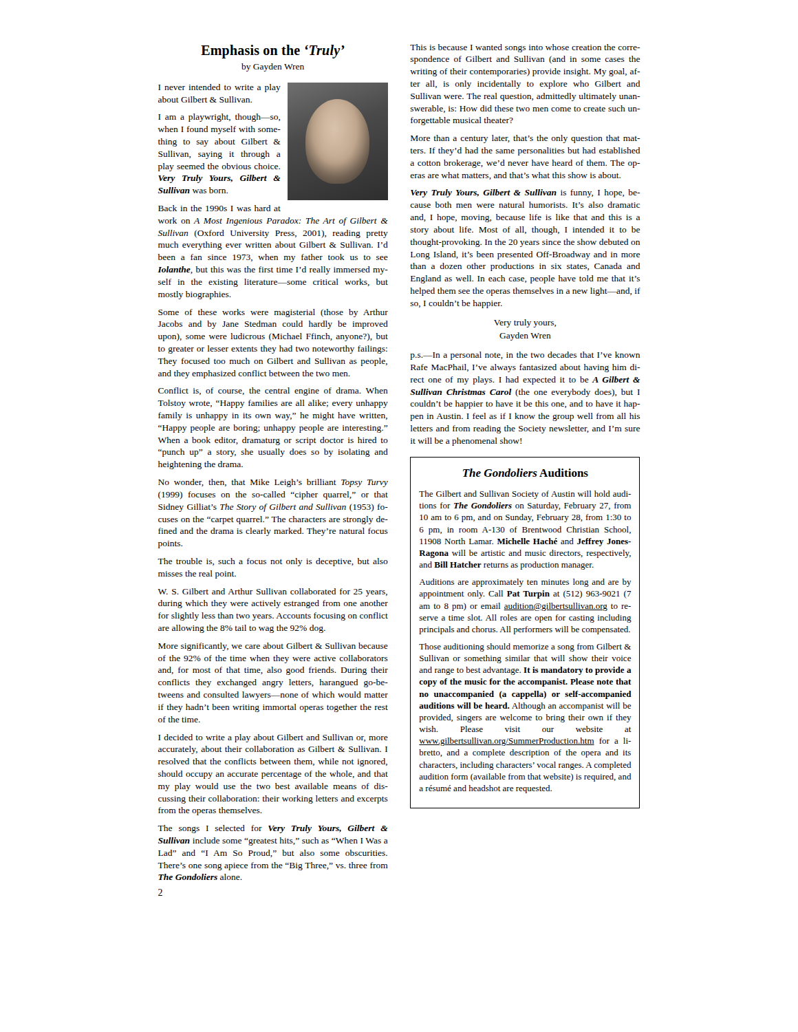Emphasis on the ‘Truly’
by Gayden Wren
I never intended to write a play about Gilbert & Sullivan.
I am a playwright, though—so, when I found myself with something to say about Gilbert & Sullivan, saying it through a play seemed the obvious choice. Very Truly Yours, Gilbert & Sullivan was born.
Back in the 1990s I was hard at work on A Most Ingenious Paradox: The Art of Gilbert & Sullivan (Oxford University Press, 2001), reading pretty much everything ever written about Gilbert & Sullivan. I’d been a fan since 1973, when my father took us to see Iolanthe, but this was the first time I’d really immersed myself in the existing literature—some critical works, but mostly biographies.
Some of these works were magisterial (those by Arthur Jacobs and by Jane Stedman could hardly be improved upon), some were ludicrous (Michael Ffinch, anyone?), but to greater or lesser extents they had two noteworthy failings: They focused too much on Gilbert and Sullivan as people, and they emphasized conflict between the two men.
Conflict is, of course, the central engine of drama. When Tolstoy wrote, “Happy families are all alike; every unhappy family is unhappy in its own way,” he might have written, “Happy people are boring; unhappy people are interesting.” When a book editor, dramaturg or script doctor is hired to “punch up” a story, she usually does so by isolating and heightening the drama.
No wonder, then, that Mike Leigh’s brilliant Topsy Turvy (1999) focuses on the so-called “cipher quarrel,” or that Sidney Gilliat’s The Story of Gilbert and Sullivan (1953) focuses on the “carpet quarrel.” The characters are strongly defined and the drama is clearly marked. They’re natural focus points.
The trouble is, such a focus not only is deceptive, but also misses the real point.
W. S. Gilbert and Arthur Sullivan collaborated for 25 years, during which they were actively estranged from one another for slightly less than two years. Accounts focusing on conflict are allowing the 8% tail to wag the 92% dog.
More significantly, we care about Gilbert & Sullivan because of the 92% of the time when they were active collaborators and, for most of that time, also good friends. During their conflicts they exchanged angry letters, harangued go-betweens and consulted lawyers—none of which would matter if they hadn’t been writing immortal operas together the rest of the time.
I decided to write a play about Gilbert and Sullivan or, more accurately, about their collaboration as Gilbert & Sullivan. I resolved that the conflicts between them, while not ignored, should occupy an accurate percentage of the whole, and that my play would use the two best available means of discussing their collaboration: their working letters and excerpts from the operas themselves.
The songs I selected for Very Truly Yours, Gilbert & Sullivan include some “greatest hits,” such as “When I Was a Lad” and “I Am So Proud,” but also some obscurities. There’s one song apiece from the “Big Three,” vs. three from The Gondoliers alone.
This is because I wanted songs into whose creation the correspondence of Gilbert and Sullivan (and in some cases the writing of their contemporaries) provide insight. My goal, after all, is only incidentally to explore who Gilbert and Sullivan were. The real question, admittedly ultimately unanswerable, is: How did these two men come to create such unforgettable musical theater?
More than a century later, that’s the only question that matters. If they’d had the same personalities but had established a cotton brokerage, we’d never have heard of them. The operas are what matters, and that’s what this show is about.
Very Truly Yours, Gilbert & Sullivan is funny, I hope, because both men were natural humorists. It’s also dramatic and, I hope, moving, because life is like that and this is a story about life. Most of all, though, I intended it to be thought-provoking. In the 20 years since the show debuted on Long Island, it’s been presented Off-Broadway and in more than a dozen other productions in six states, Canada and England as well. In each case, people have told me that it’s helped them see the operas themselves in a new light—and, if so, I couldn’t be happier.
Very truly yours,
Gayden Wren
p.s.—In a personal note, in the two decades that I’ve known Rafe MacPhail, I’ve always fantasized about having him direct one of my plays. I had expected it to be A Gilbert & Sullivan Christmas Carol (the one everybody does), but I couldn’t be happier to have it be this one, and to have it happen in Austin. I feel as if I know the group well from all his letters and from reading the Society newsletter, and I’m sure it will be a phenomenal show!
The Gondoliers Auditions
The Gilbert and Sullivan Society of Austin will hold auditions for The Gondoliers on Saturday, February 27, from 10 am to 6 pm, and on Sunday, February 28, from 1:30 to 6 pm, in room A-130 of Brentwood Christian School, 11908 North Lamar. Michelle Haché and Jeffrey Jones-Ragona will be artistic and music directors, respectively, and Bill Hatcher returns as production manager.
Auditions are approximately ten minutes long and are by appointment only. Call Pat Turpin at (512) 963-9021 (7 am to 8 pm) or email audition@gilbertsullivan.org to reserve a time slot. All roles are open for casting including principals and chorus. All performers will be compensated.
Those auditioning should memorize a song from Gilbert & Sullivan or something similar that will show their voice and range to best advantage. It is mandatory to provide a copy of the music for the accompanist. Please note that no unaccompanied (a cappella) or self-accompanied auditions will be heard. Although an accompanist will be provided, singers are welcome to bring their own if they wish. Please visit our website at www.gilbertsullivan.org/SummerProduction.htm for a libretto, and a complete description of the opera and its characters, including characters’ vocal ranges. A completed audition form (available from that website) is required, and a résumé and headshot are requested.
2